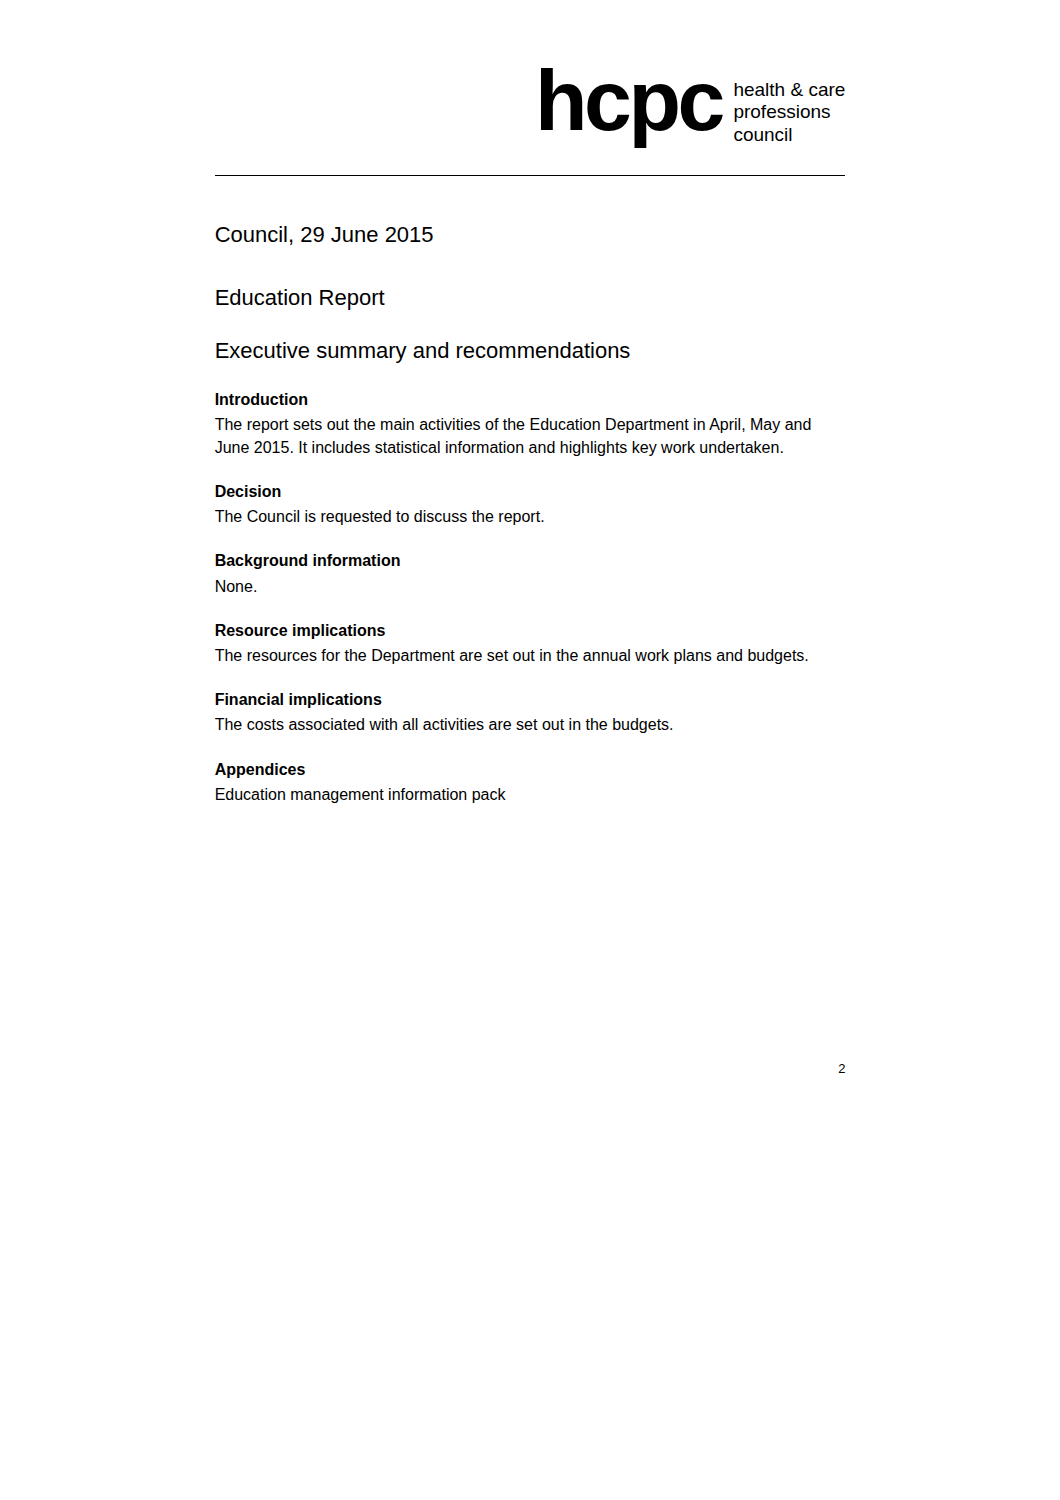hcpc
health & care
professions
council
Council, 29 June 2015
Education Report
Executive summary and recommendations
Introduction
The report sets out the main activities of the Education Department in April, May and June 2015. It includes statistical information and highlights key work undertaken.
Decision
The Council is requested to discuss the report.
Background information
None.
Resource implications
The resources for the Department are set out in the annual work plans and budgets.
Financial implications
The costs associated with all activities are set out in the budgets.
Appendices
Education management information pack
2